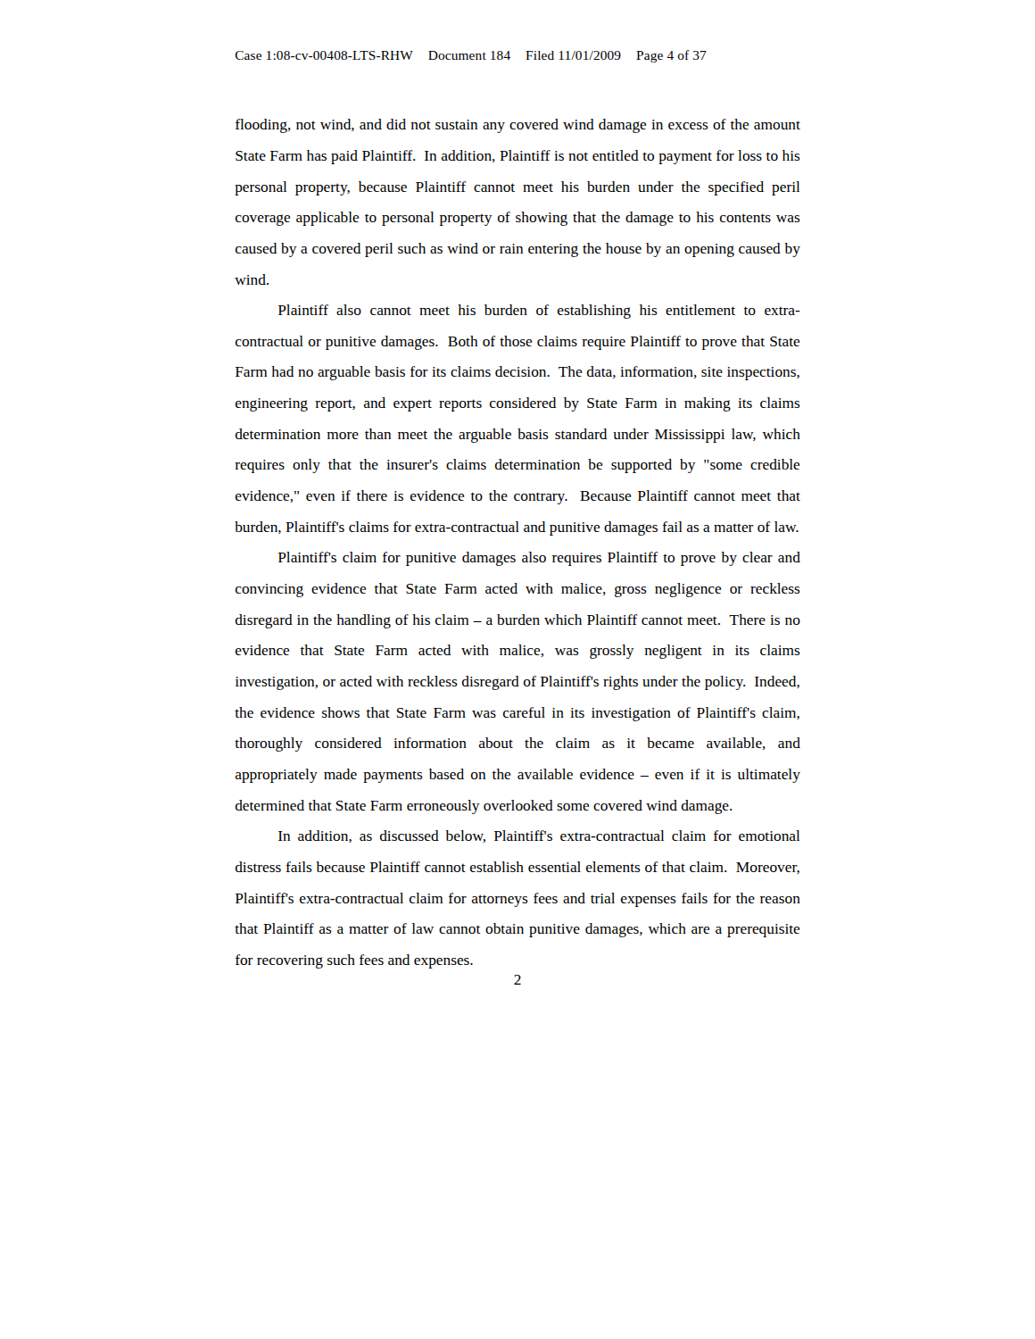Case 1:08-cv-00408-LTS-RHW Document 184 Filed 11/01/2009 Page 4 of 37
flooding, not wind, and did not sustain any covered wind damage in excess of the amount State Farm has paid Plaintiff. In addition, Plaintiff is not entitled to payment for loss to his personal property, because Plaintiff cannot meet his burden under the specified peril coverage applicable to personal property of showing that the damage to his contents was caused by a covered peril such as wind or rain entering the house by an opening caused by wind.
Plaintiff also cannot meet his burden of establishing his entitlement to extra-contractual or punitive damages. Both of those claims require Plaintiff to prove that State Farm had no arguable basis for its claims decision. The data, information, site inspections, engineering report, and expert reports considered by State Farm in making its claims determination more than meet the arguable basis standard under Mississippi law, which requires only that the insurer's claims determination be supported by "some credible evidence," even if there is evidence to the contrary. Because Plaintiff cannot meet that burden, Plaintiff's claims for extra-contractual and punitive damages fail as a matter of law.
Plaintiff's claim for punitive damages also requires Plaintiff to prove by clear and convincing evidence that State Farm acted with malice, gross negligence or reckless disregard in the handling of his claim – a burden which Plaintiff cannot meet. There is no evidence that State Farm acted with malice, was grossly negligent in its claims investigation, or acted with reckless disregard of Plaintiff's rights under the policy. Indeed, the evidence shows that State Farm was careful in its investigation of Plaintiff's claim, thoroughly considered information about the claim as it became available, and appropriately made payments based on the available evidence – even if it is ultimately determined that State Farm erroneously overlooked some covered wind damage.
In addition, as discussed below, Plaintiff's extra-contractual claim for emotional distress fails because Plaintiff cannot establish essential elements of that claim. Moreover, Plaintiff's extra-contractual claim for attorneys fees and trial expenses fails for the reason that Plaintiff as a matter of law cannot obtain punitive damages, which are a prerequisite for recovering such fees and expenses.
2